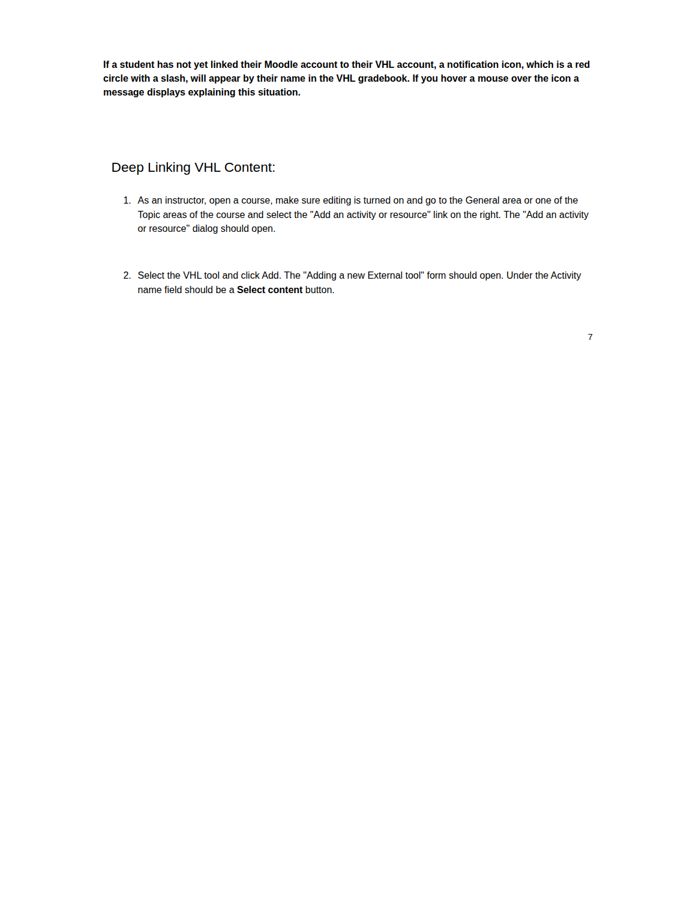If a student has not yet linked their Moodle account to their VHL account, a notification icon, which is a red circle with a slash, will appear by their name in the VHL gradebook. If you hover a mouse over the icon a message displays explaining this situation.
Deep Linking VHL Content:
As an instructor, open a course, make sure editing is turned on and go to the General area or one of the Topic areas of the course and select the "Add an activity or resource" link on the right. The "Add an activity or resource" dialog should open.
Select the VHL tool and click Add. The "Adding a new External tool" form should open. Under the Activity name field should be a Select content button.
7